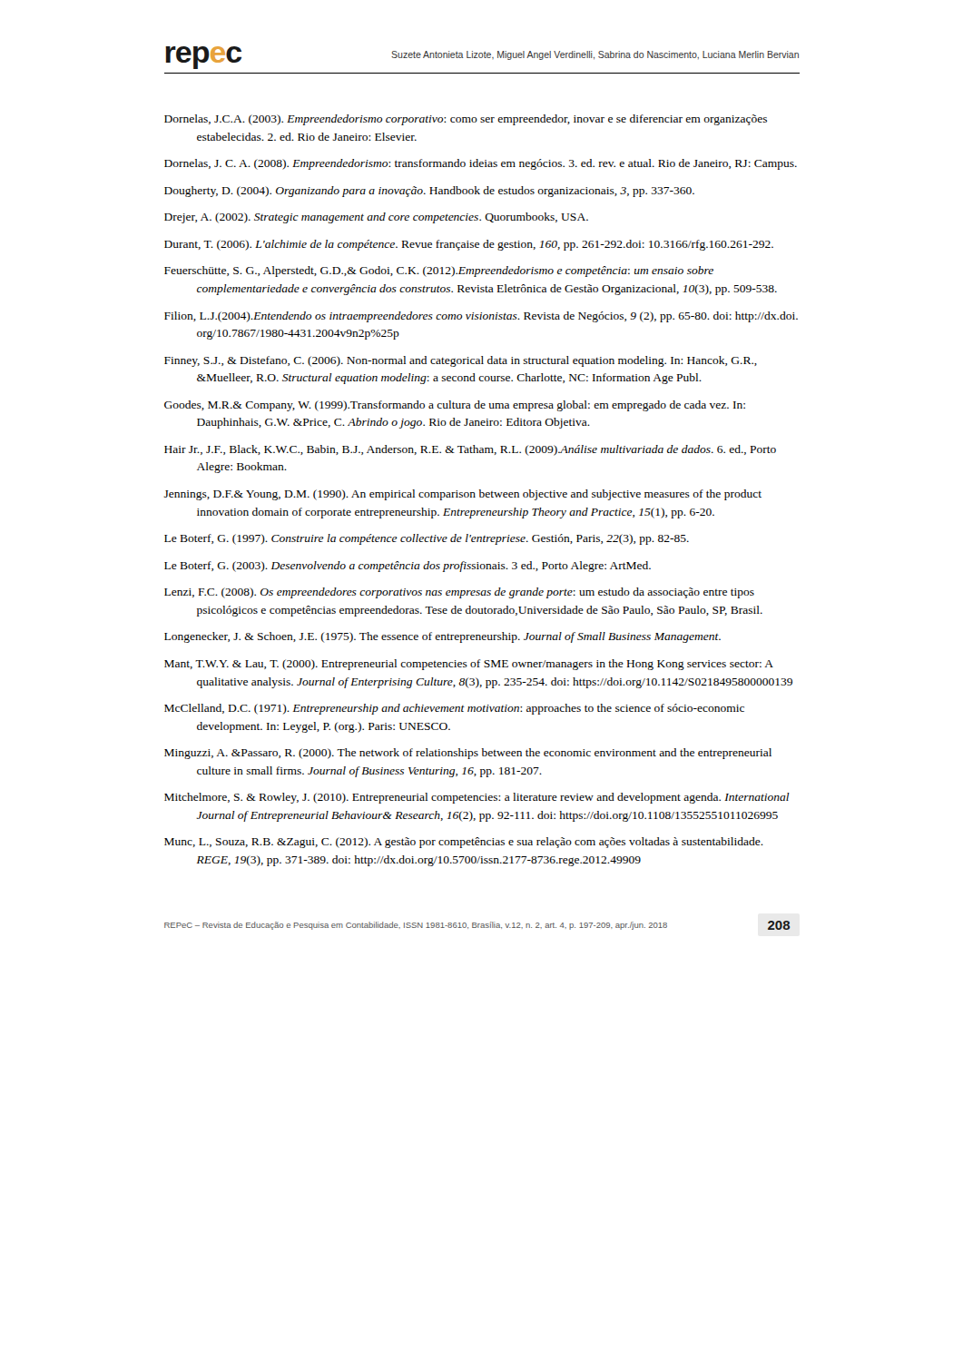repec
Suzete Antonieta Lizote, Miguel Angel Verdinelli, Sabrina do Nascimento, Luciana Merlin Bervian
Dornelas, J.C.A. (2003). Empreendedorismo corporativo: como ser empreendedor, inovar e se diferenciar em organizações estabelecidas. 2. ed. Rio de Janeiro: Elsevier.
Dornelas, J. C. A. (2008). Empreendedorismo: transformando ideias em negócios. 3. ed. rev. e atual. Rio de Janeiro, RJ: Campus.
Dougherty, D. (2004). Organizando para a inovação. Handbook de estudos organizacionais, 3, pp. 337-360.
Drejer, A. (2002). Strategic management and core competencies. Quorumbooks, USA.
Durant, T. (2006). L'alchimie de la compétence. Revue française de gestion, 160, pp. 261-292.doi: 10.3166/rfg.160.261-292.
Feuerschütte, S. G., Alperstedt, G.D.,& Godoi, C.K. (2012).Empreendedorismo e competência: um ensaio sobre complementariedade e convergência dos construtos. Revista Eletrônica de Gestão Organizacional, 10(3), pp. 509-538.
Filion, L.J.(2004).Entendendo os intraempreendedores como visionistas. Revista de Negócios, 9 (2), pp. 65-80. doi: http://dx.doi.org/10.7867/1980-4431.2004v9n2p%25p
Finney, S.J., & Distefano, C. (2006). Non-normal and categorical data in structural equation modeling. In: Hancok, G.R., &Muelleer, R.O. Structural equation modeling: a second course. Charlotte, NC: Information Age Publ.
Goodes, M.R.& Company, W. (1999).Transformando a cultura de uma empresa global: em empregado de cada vez. In: Dauphinhais, G.W. &Price, C. Abrindo o jogo. Rio de Janeiro: Editora Objetiva.
Hair Jr., J.F., Black, K.W.C., Babin, B.J., Anderson, R.E. & Tatham, R.L. (2009).Análise multivariada de dados. 6. ed., Porto Alegre: Bookman.
Jennings, D.F.& Young, D.M. (1990). An empirical comparison between objective and subjective measures of the product innovation domain of corporate entrepreneurship. Entrepreneurship Theory and Practice, 15(1), pp. 6-20.
Le Boterf, G. (1997). Construire la compétence collective de l'entrepriese. Gestión, Paris, 22(3), pp. 82-85.
Le Boterf, G. (2003). Desenvolvendo a competência dos profissionais. 3 ed., Porto Alegre: ArtMed.
Lenzi, F.C. (2008). Os empreendedores corporativos nas empresas de grande porte: um estudo da associação entre tipos psicológicos e competências empreendedoras. Tese de doutorado,Universidade de São Paulo, São Paulo, SP, Brasil.
Longenecker, J. & Schoen, J.E. (1975). The essence of entrepreneurship. Journal of Small Business Management.
Mant, T.W.Y. & Lau, T. (2000). Entrepreneurial competencies of SME owner/managers in the Hong Kong services sector: A qualitative analysis. Journal of Enterprising Culture, 8(3), pp. 235-254. doi: https://doi.org/10.1142/S0218495800000139
McClelland, D.C. (1971). Entrepreneurship and achievement motivation: approaches to the science of sócio-economic development. In: Leygel, P. (org.). Paris: UNESCO.
Minguzzi, A. &Passaro, R. (2000). The network of relationships between the economic environment and the entrepreneurial culture in small firms. Journal of Business Venturing, 16, pp. 181-207.
Mitchelmore, S. & Rowley, J. (2010). Entrepreneurial competencies: a literature review and development agenda. International Journal of Entrepreneurial Behaviour& Research, 16(2), pp. 92-111. doi: https://doi.org/10.1108/13552551011026995
Munc, L., Souza, R.B. &Zagui, C. (2012). A gestão por competências e sua relação com ações voltadas à sustentabilidade. REGE, 19(3), pp. 371-389. doi: http://dx.doi.org/10.5700/issn.2177-8736.rege.2012.49909
REPeC – Revista de Educação e Pesquisa em Contabilidade, ISSN 1981-8610, Brasília, v.12, n. 2, art. 4, p. 197-209, apr./jun. 2018
208